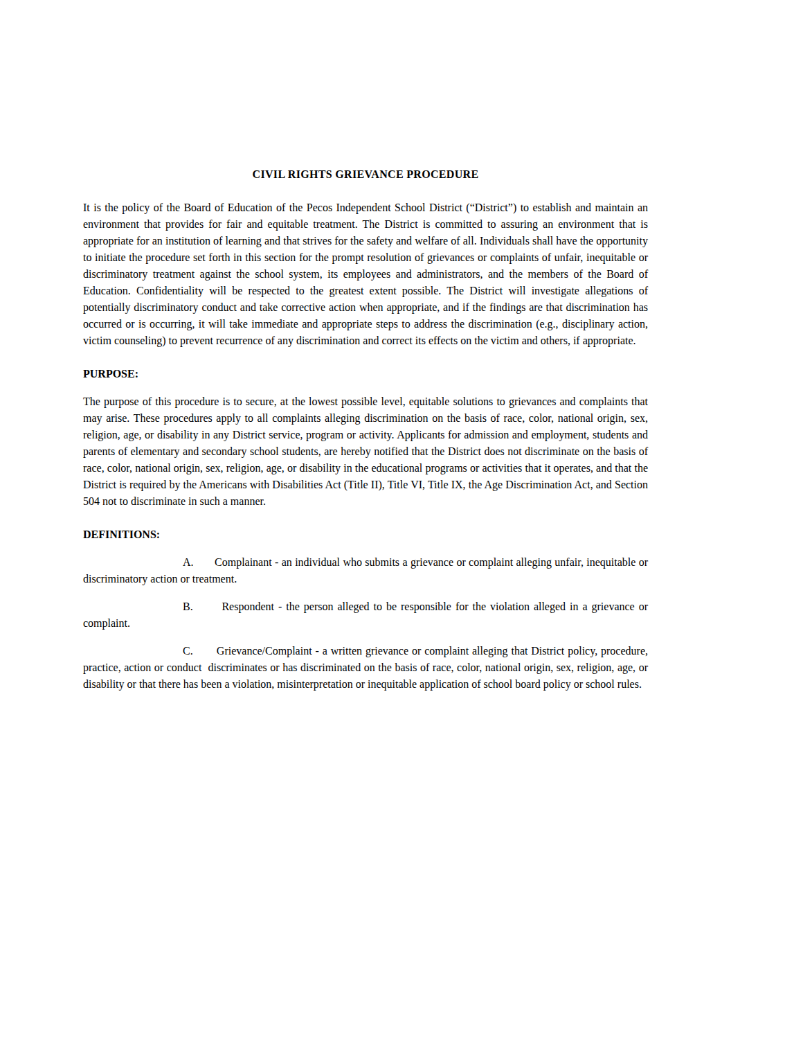CIVIL RIGHTS GRIEVANCE PROCEDURE
It is the policy of the Board of Education of the Pecos Independent School District (“District”) to establish and maintain an environment that provides for fair and equitable treatment. The District is committed to assuring an environment that is appropriate for an institution of learning and that strives for the safety and welfare of all. Individuals shall have the opportunity to initiate the procedure set forth in this section for the prompt resolution of grievances or complaints of unfair, inequitable or discriminatory treatment against the school system, its employees and administrators, and the members of the Board of Education. Confidentiality will be respected to the greatest extent possible. The District will investigate allegations of potentially discriminatory conduct and take corrective action when appropriate, and if the findings are that discrimination has occurred or is occurring, it will take immediate and appropriate steps to address the discrimination (e.g., disciplinary action, victim counseling) to prevent recurrence of any discrimination and correct its effects on the victim and others, if appropriate.
PURPOSE:
The purpose of this procedure is to secure, at the lowest possible level, equitable solutions to grievances and complaints that may arise. These procedures apply to all complaints alleging discrimination on the basis of race, color, national origin, sex, religion, age, or disability in any District service, program or activity. Applicants for admission and employment, students and parents of elementary and secondary school students, are hereby notified that the District does not discriminate on the basis of race, color, national origin, sex, religion, age, or disability in the educational programs or activities that it operates, and that the District is required by the Americans with Disabilities Act (Title II), Title VI, Title IX, the Age Discrimination Act, and Section 504 not to discriminate in such a manner.
DEFINITIONS:
A. Complainant - an individual who submits a grievance or complaint alleging unfair, inequitable or discriminatory action or treatment.
B. Respondent - the person alleged to be responsible for the violation alleged in a grievance or complaint.
C. Grievance/Complaint - a written grievance or complaint alleging that District policy, procedure, practice, action or conduct discriminates or has discriminated on the basis of race, color, national origin, sex, religion, age, or disability or that there has been a violation, misinterpretation or inequitable application of school board policy or school rules.